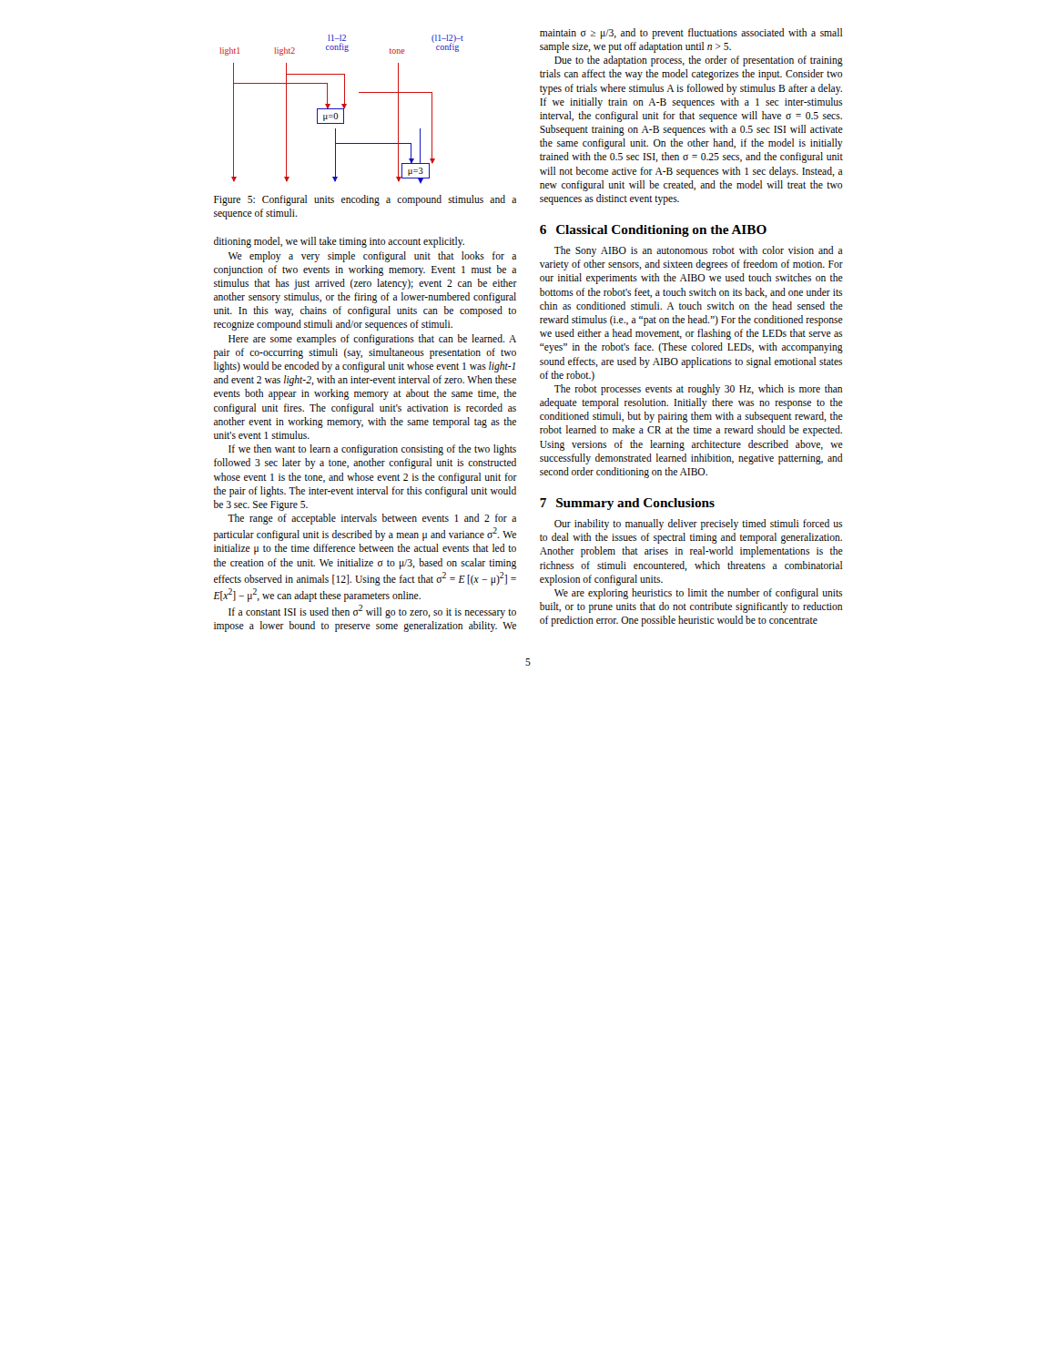light1 light2 l1–l2
config tone (l1–l2)–t
config μ=0 μ=3
Figure 5: Configural units encoding a compound stimulus and a sequence of stimuli.
ditioning model, we will take timing into account explicitly.
We employ a very simple configural unit that looks for a conjunction of two events in working memory. Event 1 must be a stimulus that has just arrived (zero latency); event 2 can be either another sensory stimulus, or the firing of a lower-numbered configural unit. In this way, chains of configural units can be composed to recognize compound stimuli and/or sequences of stimuli.
Here are some examples of configurations that can be learned. A pair of co-occurring stimuli (say, simultaneous presentation of two lights) would be encoded by a configural unit whose event 1 was light-1 and event 2 was light-2, with an inter-event interval of zero. When these events both appear in working memory at about the same time, the configural unit fires. The configural unit's activation is recorded as another event in working memory, with the same temporal tag as the unit's event 1 stimulus.
If we then want to learn a configuration consisting of the two lights followed 3 sec later by a tone, another configural unit is constructed whose event 1 is the tone, and whose event 2 is the configural unit for the pair of lights. The inter-event interval for this configural unit would be 3 sec. See Figure 5.
The range of acceptable intervals between events 1 and 2 for a particular configural unit is described by a mean μ and variance σ2. We initialize μ to the time difference between the actual events that led to the creation of the unit. We initialize σ to μ/3, based on scalar timing effects observed in animals [12]. Using the fact that σ2 = E [(x − μ)2] = E[x2] − μ2, we can adapt these parameters online.
If a constant ISI is used then σ2 will go to zero, so it is necessary to impose a lower bound to preserve some generalization ability. We maintain σ ≥ μ/3, and to prevent fluctuations associated with a small sample size, we put off adaptation until n > 5.
Due to the adaptation process, the order of presentation of training trials can affect the way the model categorizes the input. Consider two types of trials where stimulus A is followed by stimulus B after a delay. If we initially train on A-B sequences with a 1 sec inter-stimulus interval, the configural unit for that sequence will have σ = 0.5 secs. Subsequent training on A-B sequences with a 0.5 sec ISI will activate the same configural unit. On the other hand, if the model is initially trained with the 0.5 sec ISI, then σ = 0.25 secs, and the configural unit will not become active for A-B sequences with 1 sec delays. Instead, a new configural unit will be created, and the model will treat the two sequences as distinct event types.
6 Classical Conditioning on the AIBO
The Sony AIBO is an autonomous robot with color vision and a variety of other sensors, and sixteen degrees of freedom of motion. For our initial experiments with the AIBO we used touch switches on the bottoms of the robot's feet, a touch switch on its back, and one under its chin as conditioned stimuli. A touch switch on the head sensed the reward stimulus (i.e., a “pat on the head.”) For the conditioned response we used either a head movement, or flashing of the LEDs that serve as “eyes” in the robot's face. (These colored LEDs, with accompanying sound effects, are used by AIBO applications to signal emotional states of the robot.)
The robot processes events at roughly 30 Hz, which is more than adequate temporal resolution. Initially there was no response to the conditioned stimuli, but by pairing them with a subsequent reward, the robot learned to make a CR at the time a reward should be expected. Using versions of the learning architecture described above, we successfully demonstrated learned inhibition, negative patterning, and second order conditioning on the AIBO.
7 Summary and Conclusions
Our inability to manually deliver precisely timed stimuli forced us to deal with the issues of spectral timing and temporal generalization. Another problem that arises in real-world implementations is the richness of stimuli encountered, which threatens a combinatorial explosion of configural units.
We are exploring heuristics to limit the number of configural units built, or to prune units that do not contribute significantly to reduction of prediction error. One possible heuristic would be to concentrate
5